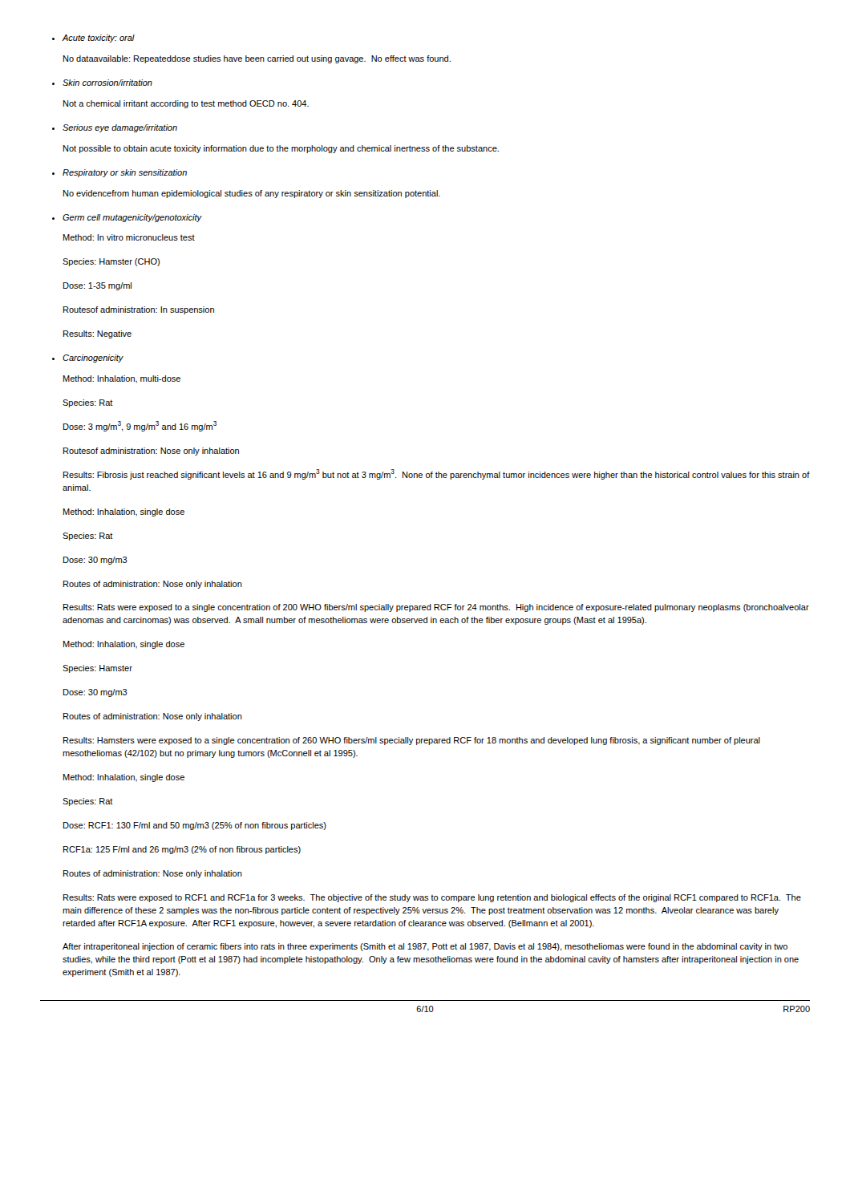Acute toxicity: oral
No dataavailable: Repeateddose studies have been carried out using gavage. No effect was found.
Skin corrosion/irritation
Not a chemical irritant according to test method OECD no. 404.
Serious eye damage/irritation
Not possible to obtain acute toxicity information due to the morphology and chemical inertness of the substance.
Respiratory or skin sensitization
No evidencefrom human epidemiological studies of any respiratory or skin sensitization potential.
Germ cell mutagenicity/genotoxicity
Method: In vitro micronucleus test
Species: Hamster (CHO)
Dose: 1-35 mg/ml
Routesof administration: In suspension
Results: Negative
Carcinogenicity
Method: Inhalation, multi-dose
Species: Rat
Dose: 3 mg/m3, 9 mg/m3 and 16 mg/m3
Routesof administration: Nose only inhalation
Results: Fibrosis just reached significant levels at 16 and 9 mg/m3 but not at 3 mg/m3. None of the parenchymal tumor incidences were higher than the historical control values for this strain of animal.
Method: Inhalation, single dose
Species: Rat
Dose: 30 mg/m3
Routes of administration: Nose only inhalation
Results: Rats were exposed to a single concentration of 200 WHO fibers/ml specially prepared RCF for 24 months. High incidence of exposure-related pulmonary neoplasms (bronchoalveolar adenomas and carcinomas) was observed. A small number of mesotheliomas were observed in each of the fiber exposure groups (Mast et al 1995a).
Method: Inhalation, single dose
Species: Hamster
Dose: 30 mg/m3
Routes of administration: Nose only inhalation
Results: Hamsters were exposed to a single concentration of 260 WHO fibers/ml specially prepared RCF for 18 months and developed lung fibrosis, a significant number of pleural mesotheliomas (42/102) but no primary lung tumors (McConnell et al 1995).
Method: Inhalation, single dose
Species: Rat
Dose: RCF1: 130 F/ml and 50 mg/m3 (25% of non fibrous particles)
RCF1a: 125 F/ml and 26 mg/m3 (2% of non fibrous particles)
Routes of administration: Nose only inhalation
Results: Rats were exposed to RCF1 and RCF1a for 3 weeks. The objective of the study was to compare lung retention and biological effects of the original RCF1 compared to RCF1a. The main difference of these 2 samples was the non-fibrous particle content of respectively 25% versus 2%. The post treatment observation was 12 months. Alveolar clearance was barely retarded after RCF1A exposure. After RCF1 exposure, however, a severe retardation of clearance was observed. (Bellmann et al 2001).
After intraperitoneal injection of ceramic fibers into rats in three experiments (Smith et al 1987, Pott et al 1987, Davis et al 1984), mesotheliomas were found in the abdominal cavity in two studies, while the third report (Pott et al 1987) had incomplete histopathology. Only a few mesotheliomas were found in the abdominal cavity of hamsters after intraperitoneal injection in one experiment (Smith et al 1987).
6/10
RP200